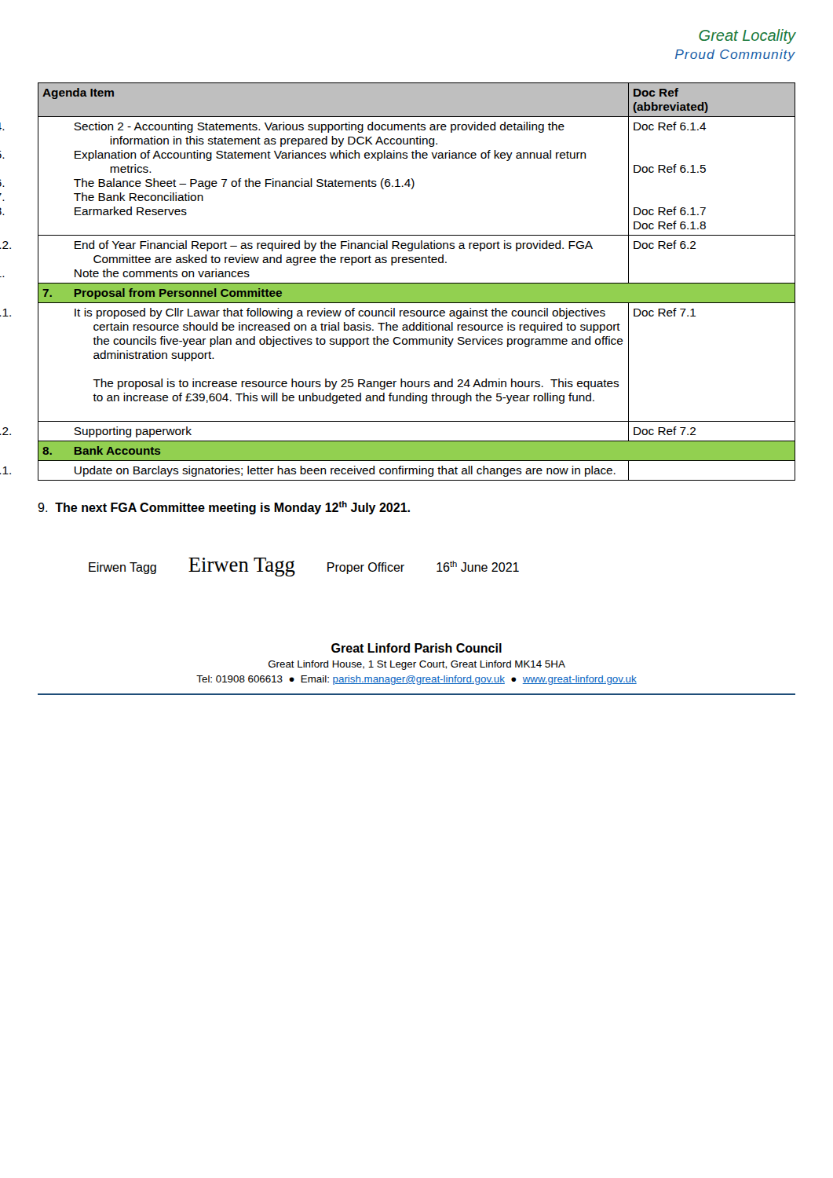Great Locality
Proud Community
| Agenda Item | Doc Ref (abbreviated) |
| --- | --- |
| 6.1.4. Section 2 - Accounting Statements. Various supporting documents are provided detailing the information in this statement as prepared by DCK Accounting. 6.1.5. Explanation of Accounting Statement Variances which explains the variance of key annual return metrics. 6.1.6. The Balance Sheet – Page 7 of the Financial Statements (6.1.4) 6.1.7. The Bank Reconciliation 6.1.8. Earmarked Reserves | Doc Ref 6.1.4 Doc Ref 6.1.5 Doc Ref 6.1.7 Doc Ref 6.1.8 |
| 6.2. End of Year Financial Report – as required by the Financial Regulations a report is provided. FGA Committee are asked to review and agree the report as presented. 6.2.1. Note the comments on variances | Doc Ref 6.2 |
| 7. Proposal from Personnel Committee |
| 7.1. It is proposed by Cllr Lawar that following a review of council resource against the council objectives certain resource should be increased on a trial basis. The additional resource is required to support the councils five-year plan and objectives to support the Community Services programme and office administration support. The proposal is to increase resource hours by 25 Ranger hours and 24 Admin hours. This equates to an increase of £39,604. This will be unbudgeted and funding through the 5-year rolling fund. | Doc Ref 7.1 |
| 7.2. Supporting paperwork | Doc Ref 7.2 |
| 8. Bank Accounts |
| 8.1. Update on Barclays signatories; letter has been received confirming that all changes are now in place. | |
9. The next FGA Committee meeting is Monday 12th July 2021.
Eirwen Tagg Eirwen Tagg Proper Officer 16th June 2021
Great Linford Parish Council
Great Linford House, 1 St Leger Court, Great Linford MK14 5HA
Tel: 01908 606613 ● Email: parish.manager@great-linford.gov.uk ● www.great-linford.gov.uk